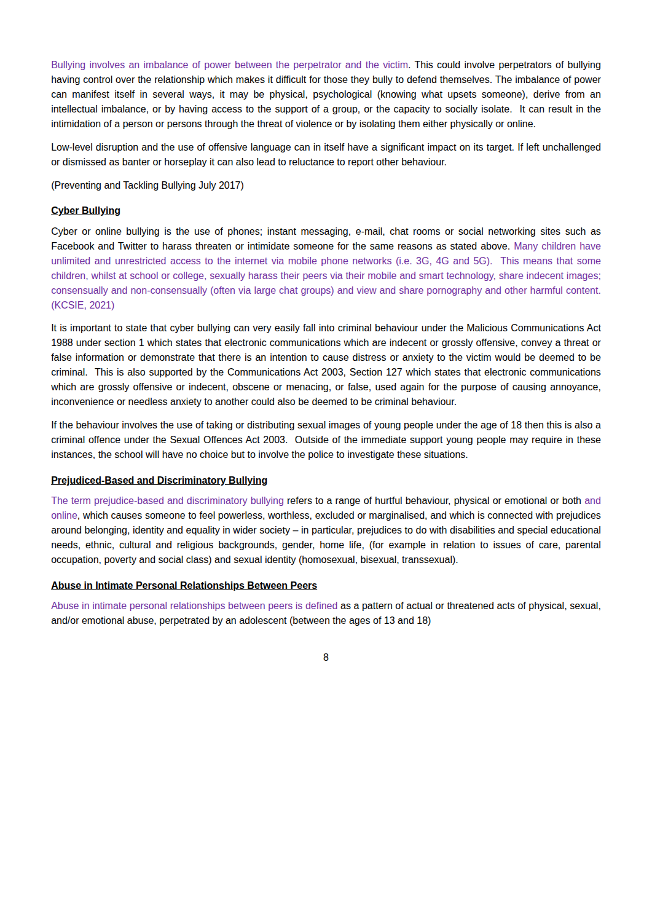Bullying involves an imbalance of power between the perpetrator and the victim. This could involve perpetrators of bullying having control over the relationship which makes it difficult for those they bully to defend themselves. The imbalance of power can manifest itself in several ways, it may be physical, psychological (knowing what upsets someone), derive from an intellectual imbalance, or by having access to the support of a group, or the capacity to socially isolate. It can result in the intimidation of a person or persons through the threat of violence or by isolating them either physically or online.
Low-level disruption and the use of offensive language can in itself have a significant impact on its target. If left unchallenged or dismissed as banter or horseplay it can also lead to reluctance to report other behaviour.
(Preventing and Tackling Bullying July 2017)
Cyber Bullying
Cyber or online bullying is the use of phones; instant messaging, e-mail, chat rooms or social networking sites such as Facebook and Twitter to harass threaten or intimidate someone for the same reasons as stated above. Many children have unlimited and unrestricted access to the internet via mobile phone networks (i.e. 3G, 4G and 5G). This means that some children, whilst at school or college, sexually harass their peers via their mobile and smart technology, share indecent images; consensually and non-consensually (often via large chat groups) and view and share pornography and other harmful content. (KCSIE, 2021)
It is important to state that cyber bullying can very easily fall into criminal behaviour under the Malicious Communications Act 1988 under section 1 which states that electronic communications which are indecent or grossly offensive, convey a threat or false information or demonstrate that there is an intention to cause distress or anxiety to the victim would be deemed to be criminal. This is also supported by the Communications Act 2003, Section 127 which states that electronic communications which are grossly offensive or indecent, obscene or menacing, or false, used again for the purpose of causing annoyance, inconvenience or needless anxiety to another could also be deemed to be criminal behaviour.
If the behaviour involves the use of taking or distributing sexual images of young people under the age of 18 then this is also a criminal offence under the Sexual Offences Act 2003. Outside of the immediate support young people may require in these instances, the school will have no choice but to involve the police to investigate these situations.
Prejudiced-Based and Discriminatory Bullying
The term prejudice-based and discriminatory bullying refers to a range of hurtful behaviour, physical or emotional or both and online, which causes someone to feel powerless, worthless, excluded or marginalised, and which is connected with prejudices around belonging, identity and equality in wider society – in particular, prejudices to do with disabilities and special educational needs, ethnic, cultural and religious backgrounds, gender, home life, (for example in relation to issues of care, parental occupation, poverty and social class) and sexual identity (homosexual, bisexual, transsexual).
Abuse in Intimate Personal Relationships Between Peers
Abuse in intimate personal relationships between peers is defined as a pattern of actual or threatened acts of physical, sexual, and/or emotional abuse, perpetrated by an adolescent (between the ages of 13 and 18)
8